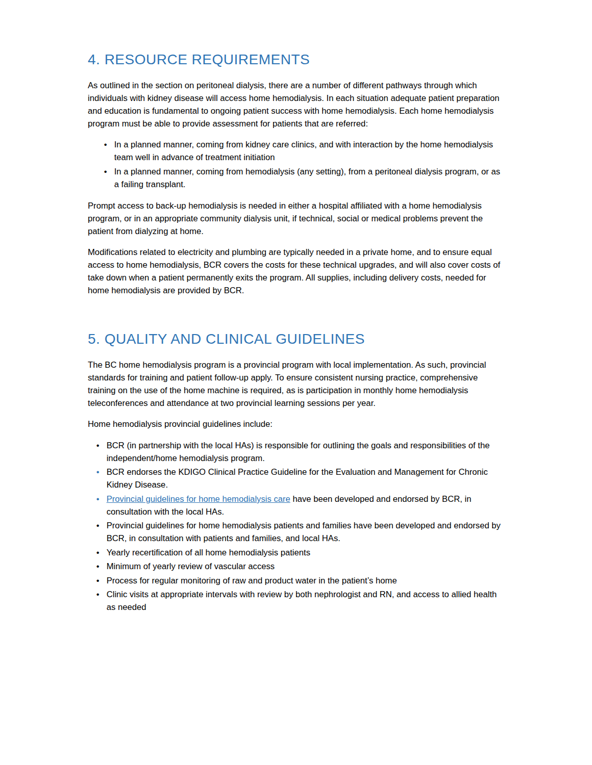4. RESOURCE REQUIREMENTS
As outlined in the section on peritoneal dialysis, there are a number of different pathways through which individuals with kidney disease will access home hemodialysis. In each situation adequate patient preparation and education is fundamental to ongoing patient success with home hemodialysis. Each home hemodialysis program must be able to provide assessment for patients that are referred:
In a planned manner, coming from kidney care clinics, and with interaction by the home hemodialysis team well in advance of treatment initiation
In a planned manner, coming from hemodialysis (any setting), from a peritoneal dialysis program, or as a failing transplant.
Prompt access to back-up hemodialysis is needed in either a hospital affiliated with a home hemodialysis program, or in an appropriate community dialysis unit, if technical, social or medical problems prevent the patient from dialyzing at home.
Modifications related to electricity and plumbing are typically needed in a private home, and to ensure equal access to home hemodialysis, BCR covers the costs for these technical upgrades, and will also cover costs of take down when a patient permanently exits the program. All supplies, including delivery costs, needed for home hemodialysis are provided by BCR.
5. QUALITY AND CLINICAL GUIDELINES
The BC home hemodialysis program is a provincial program with local implementation. As such, provincial standards for training and patient follow-up apply. To ensure consistent nursing practice, comprehensive training on the use of the home machine is required, as is participation in monthly home hemodialysis teleconferences and attendance at two provincial learning sessions per year.
Home hemodialysis provincial guidelines include:
BCR (in partnership with the local HAs) is responsible for outlining the goals and responsibilities of the independent/home hemodialysis program.
BCR endorses the KDIGO Clinical Practice Guideline for the Evaluation and Management for Chronic Kidney Disease.
Provincial guidelines for home hemodialysis care have been developed and endorsed by BCR, in consultation with the local HAs.
Provincial guidelines for home hemodialysis patients and families have been developed and endorsed by BCR, in consultation with patients and families, and local HAs.
Yearly recertification of all home hemodialysis patients
Minimum of yearly review of vascular access
Process for regular monitoring of raw and product water in the patient’s home
Clinic visits at appropriate intervals with review by both nephrologist and RN, and access to allied health as needed